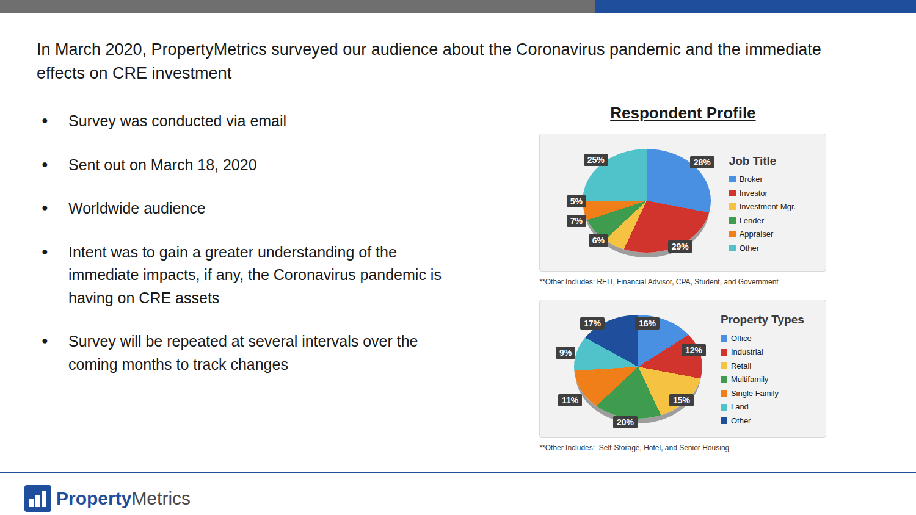In March 2020, PropertyMetrics surveyed our audience about the Coronavirus pandemic and the immediate effects on CRE investment
Survey was conducted via email
Sent out on March 18, 2020
Worldwide audience
Intent was to gain a greater understanding of the immediate impacts, if any, the Coronavirus pandemic is having on CRE assets
Survey will be repeated at several intervals over the coming months to track changes
Respondent Profile
28%
29%
6%
7%
5%
25%
Job Title
Broker
Investor
Investment Mgr.
Lender
Appraiser
Other
**Other Includes: REIT, Financial Advisor, CPA, Student, and Government
16%
12%
15%
20%
11%
9%
17%
Property Types
Office
Industrial
Retail
Multifamily
Single Family
Land
Other
**Other Includes: Self-Storage, Hotel, and Senior Housing
PropertyMetrics